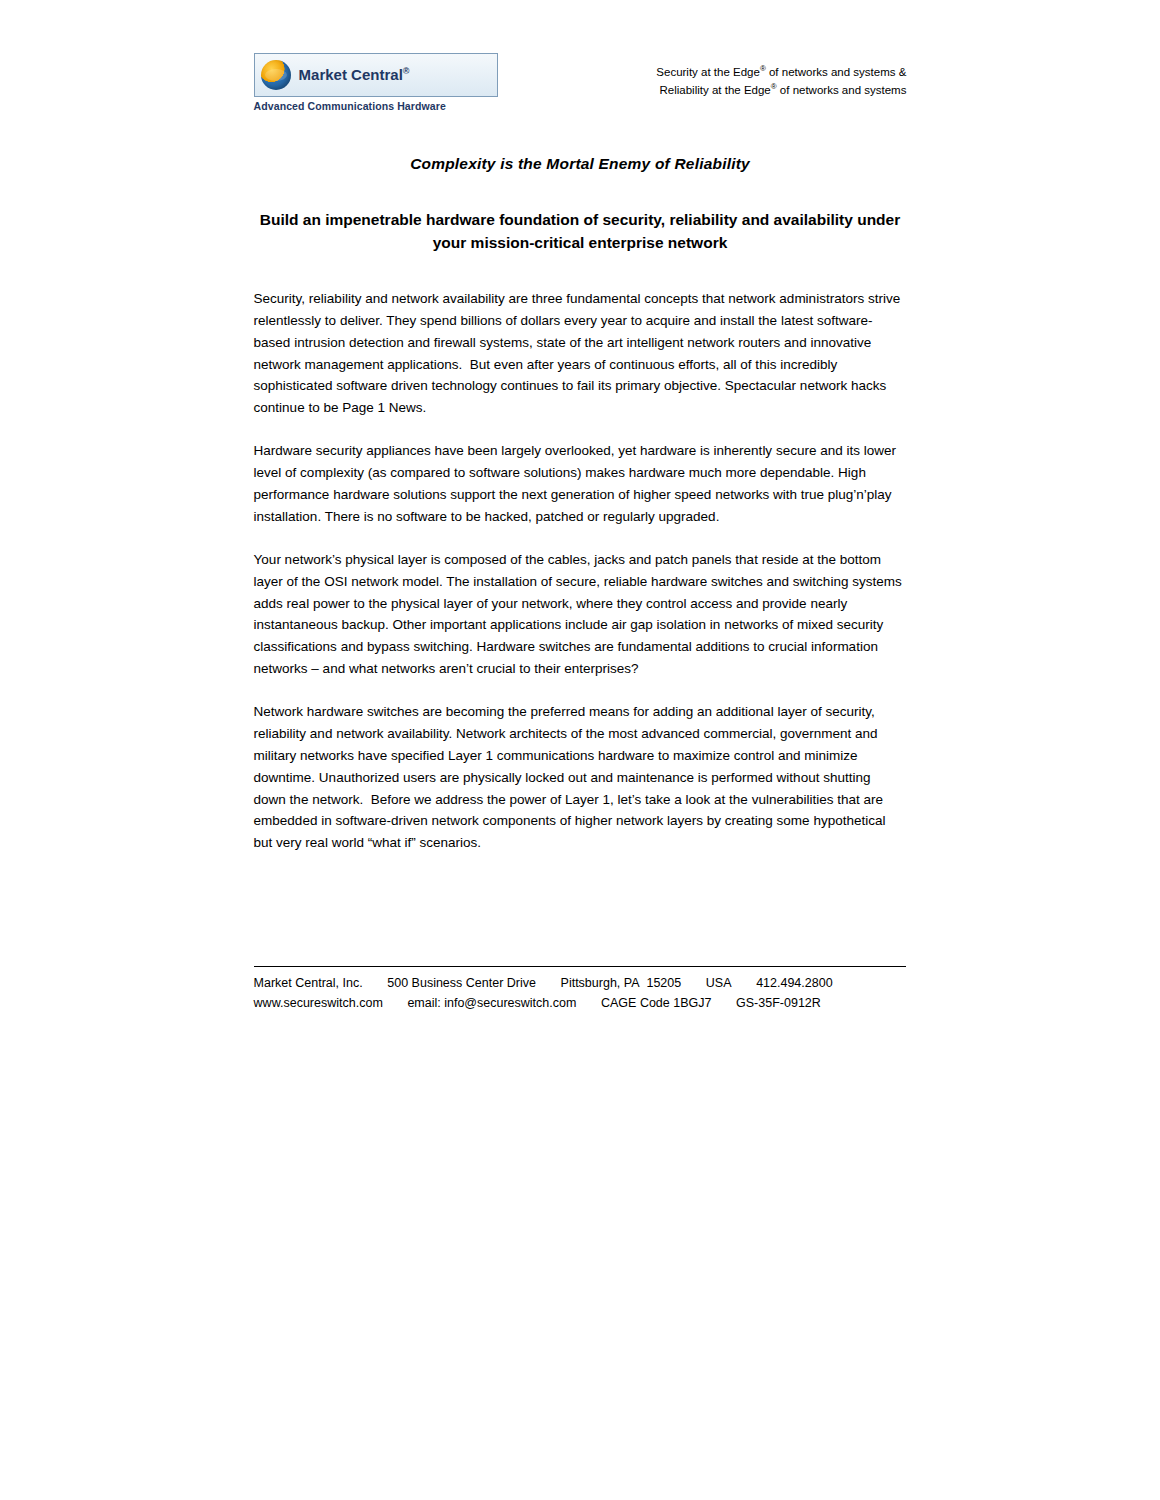Market Central®
Advanced Communications Hardware
Security at the Edge® of networks and systems &
Reliability at the Edge® of networks and systems
Complexity is the Mortal Enemy of Reliability
Build an impenetrable hardware foundation of security, reliability and availability under your mission-critical enterprise network
Security, reliability and network availability are three fundamental concepts that network administrators strive relentlessly to deliver. They spend billions of dollars every year to acquire and install the latest software-based intrusion detection and firewall systems, state of the art intelligent network routers and innovative network management applications. But even after years of continuous efforts, all of this incredibly sophisticated software driven technology continues to fail its primary objective. Spectacular network hacks continue to be Page 1 News.
Hardware security appliances have been largely overlooked, yet hardware is inherently secure and its lower level of complexity (as compared to software solutions) makes hardware much more dependable. High performance hardware solutions support the next generation of higher speed networks with true plug’n’play installation. There is no software to be hacked, patched or regularly upgraded.
Your network’s physical layer is composed of the cables, jacks and patch panels that reside at the bottom layer of the OSI network model. The installation of secure, reliable hardware switches and switching systems adds real power to the physical layer of your network, where they control access and provide nearly instantaneous backup. Other important applications include air gap isolation in networks of mixed security classifications and bypass switching. Hardware switches are fundamental additions to crucial information networks – and what networks aren’t crucial to their enterprises?
Network hardware switches are becoming the preferred means for adding an additional layer of security, reliability and network availability. Network architects of the most advanced commercial, government and military networks have specified Layer 1 communications hardware to maximize control and minimize downtime. Unauthorized users are physically locked out and maintenance is performed without shutting down the network. Before we address the power of Layer 1, let’s take a look at the vulnerabilities that are embedded in software-driven network components of higher network layers by creating some hypothetical but very real world “what if” scenarios.
Market Central, Inc. 500 Business Center Drive Pittsburgh, PA 15205 USA 412.494.2800
www.secureswitch.com email: info@secureswitch.com CAGE Code 1BGJ7 GS-35F-0912R